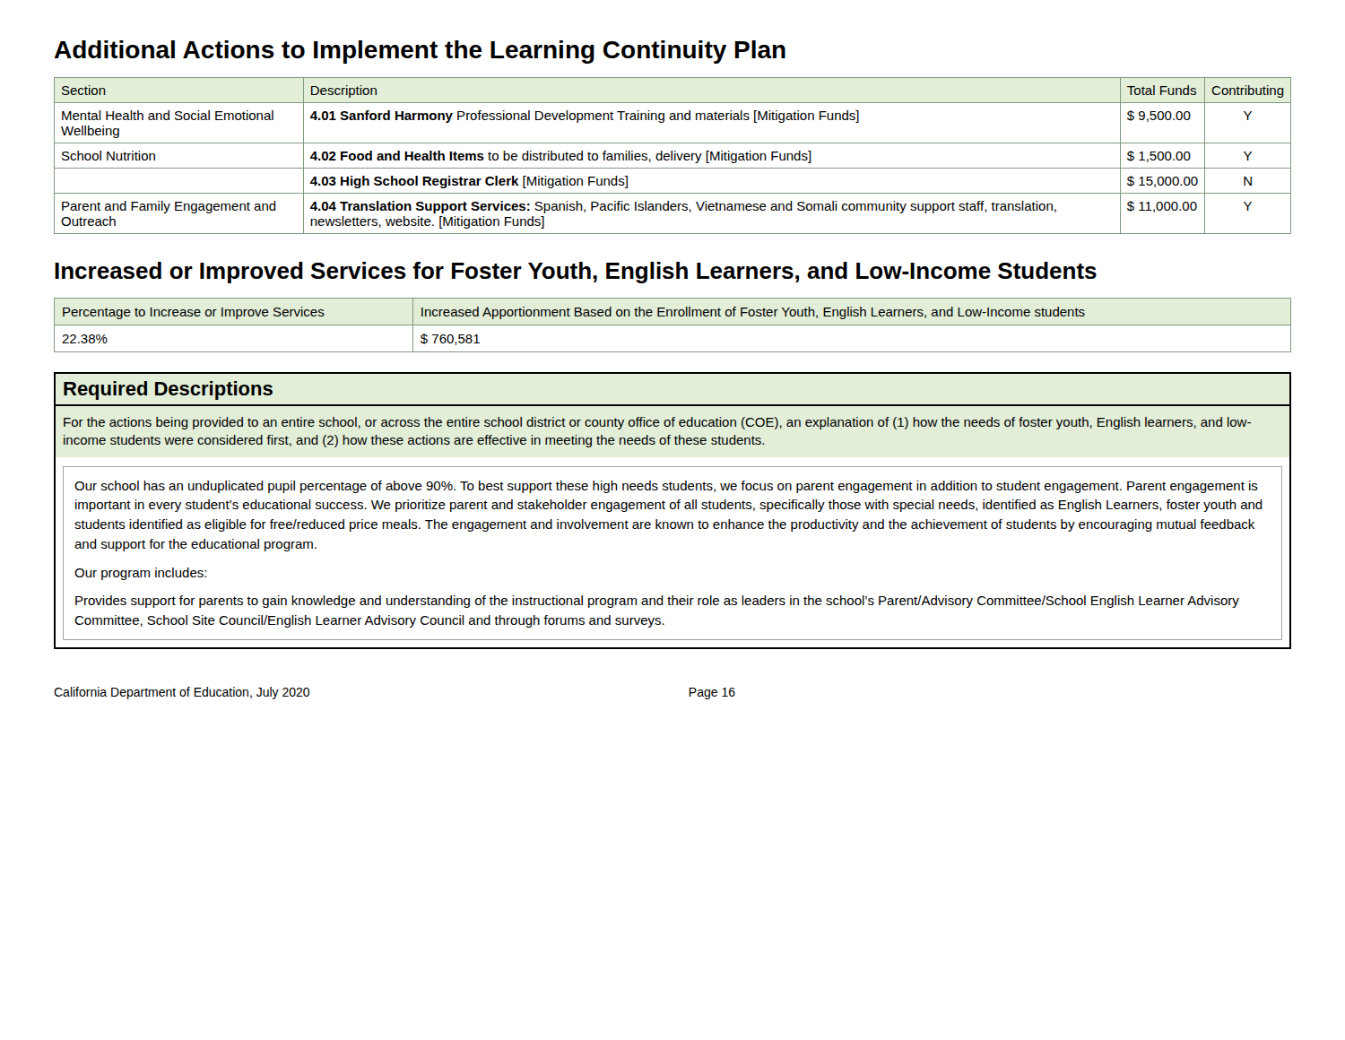Additional Actions to Implement the Learning Continuity Plan
| Section | Description | Total Funds | Contributing |
| --- | --- | --- | --- |
| Mental Health and Social Emotional Wellbeing | 4.01 Sanford Harmony Professional Development Training and materials [Mitigation Funds] | $ 9,500.00 | Y |
| School Nutrition | 4.02 Food and Health Items to be distributed to families, delivery [Mitigation Funds] | $ 1,500.00 | Y |
| | 4.03 High School Registrar Clerk [Mitigation Funds] | $ 15,000.00 | N |
| Parent and Family Engagement and Outreach | 4.04 Translation Support Services: Spanish, Pacific Islanders, Vietnamese and Somali community support staff, translation, newsletters, website. [Mitigation Funds] | $ 11,000.00 | Y |
Increased or Improved Services for Foster Youth, English Learners, and Low-Income Students
| Percentage to Increase or Improve Services | Increased Apportionment Based on the Enrollment of Foster Youth, English Learners, and Low-Income students |
| --- | --- |
| 22.38% | $ 760,581 |
Required Descriptions
For the actions being provided to an entire school, or across the entire school district or county office of education (COE), an explanation of (1) how the needs of foster youth, English learners, and low-income students were considered first, and (2) how these actions are effective in meeting the needs of these students.
Our school has an unduplicated pupil percentage of above 90%. To best support these high needs students, we focus on parent engagement in addition to student engagement. Parent engagement is important in every student’s educational success. We prioritize parent and stakeholder engagement of all students, specifically those with special needs, identified as English Learners, foster youth and students identified as eligible for free/reduced price meals. The engagement and involvement are known to enhance the productivity and the achievement of students by encouraging mutual feedback and support for the educational program.
Our program includes:
Provides support for parents to gain knowledge and understanding of the instructional program and their role as leaders in the school’s Parent/Advisory Committee/School English Learner Advisory Committee, School Site Council/English Learner Advisory Council and through forums and surveys.
California Department of Education, July 2020 Page 16